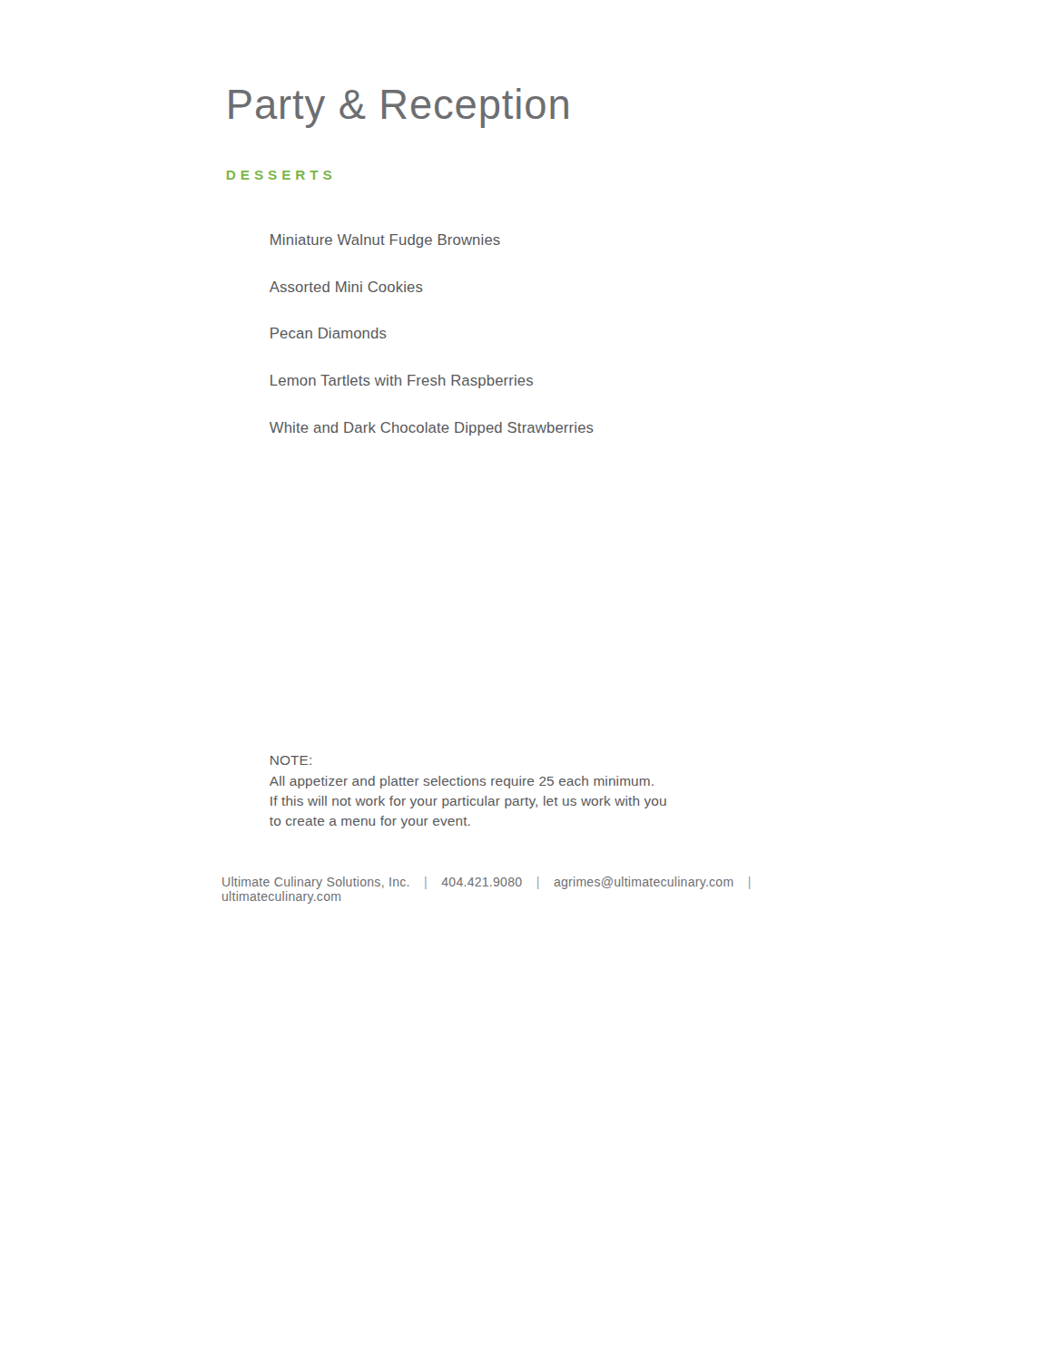Party & Reception
Desserts
Miniature Walnut Fudge Brownies
Assorted Mini Cookies
Pecan Diamonds
Lemon Tartlets with Fresh Raspberries
White and Dark Chocolate Dipped Strawberries
NOTE: All appetizer and platter selections require 25 each minimum.
If this will not work for your particular party, let us work with you
to create a menu for your event.
Ultimate Culinary Solutions, Inc.|404.421.9080|agrimes@ultimateculinary.com|ultimateculinary.com